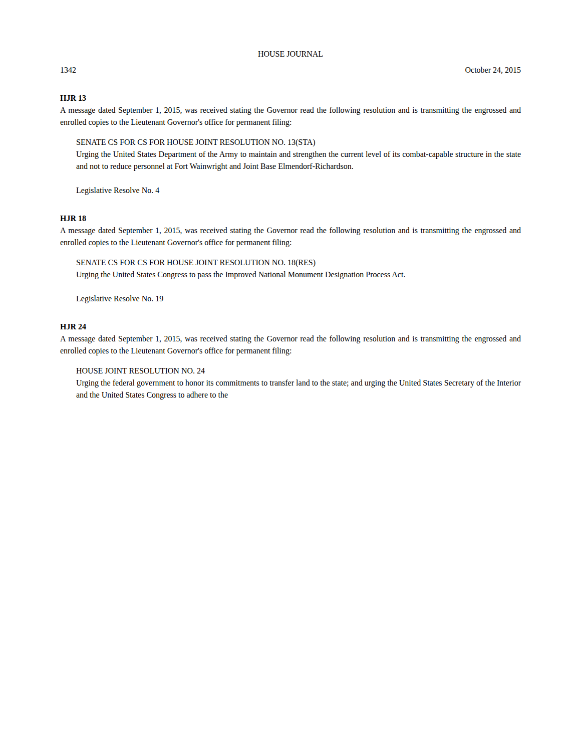HOUSE JOURNAL
1342 October 24, 2015
HJR 13
A message dated September 1, 2015, was received stating the Governor read the following resolution and is transmitting the engrossed and enrolled copies to the Lieutenant Governor's office for permanent filing:
SENATE CS FOR CS FOR HOUSE JOINT RESOLUTION NO. 13(STA)
Urging the United States Department of the Army to maintain and strengthen the current level of its combat-capable structure in the state and not to reduce personnel at Fort Wainwright and Joint Base Elmendorf-Richardson.
Legislative Resolve No. 4
HJR 18
A message dated September 1, 2015, was received stating the Governor read the following resolution and is transmitting the engrossed and enrolled copies to the Lieutenant Governor's office for permanent filing:
SENATE CS FOR CS FOR HOUSE JOINT RESOLUTION NO. 18(RES)
Urging the United States Congress to pass the Improved National Monument Designation Process Act.
Legislative Resolve No. 19
HJR 24
A message dated September 1, 2015, was received stating the Governor read the following resolution and is transmitting the engrossed and enrolled copies to the Lieutenant Governor's office for permanent filing:
HOUSE JOINT RESOLUTION NO. 24
Urging the federal government to honor its commitments to transfer land to the state; and urging the United States Secretary of the Interior and the United States Congress to adhere to the